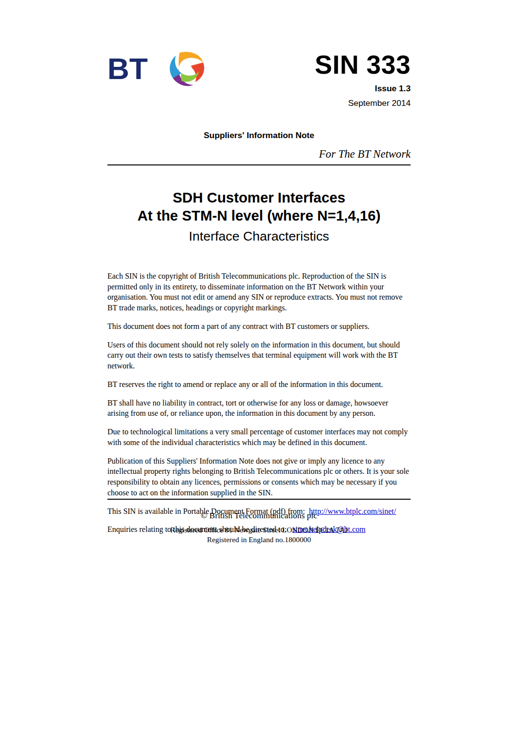BT
SIN 333
Issue 1.3
September 2014
Suppliers' Information Note
For The BT Network
SDH Customer Interfaces
At the STM-N level (where N=1,4,16)
Interface Characteristics
Each SIN is the copyright of British Telecommunications plc. Reproduction of the SIN is permitted only in its entirety, to disseminate information on the BT Network within your organisation. You must not edit or amend any SIN or reproduce extracts. You must not remove BT trade marks, notices, headings or copyright markings.
This document does not form a part of any contract with BT customers or suppliers.
Users of this document should not rely solely on the information in this document, but should carry out their own tests to satisfy themselves that terminal equipment will work with the BT network.
BT reserves the right to amend or replace any or all of the information in this document.
BT shall have no liability in contract, tort or otherwise for any loss or damage, howsoever arising from use of, or reliance upon, the information in this document by any person.
Due to technological limitations a very small percentage of customer interfaces may not comply with some of the individual characteristics which may be defined in this document.
Publication of this Suppliers' Information Note does not give or imply any licence to any intellectual property rights belonging to British Telecommunications plc or others. It is your sole responsibility to obtain any licences, permissions or consents which may be necessary if you choose to act on the information supplied in the SIN.
This SIN is available in Portable Document Format (pdf) from: http://www.btplc.com/sinet/
Enquiries relating to this document should be directed to: sinet.helpdesk@bt.com
© British Telecommunications plc
Registered Office 81 Newgate Street LONDON EC1A 7AJ
Registered in England no.1800000